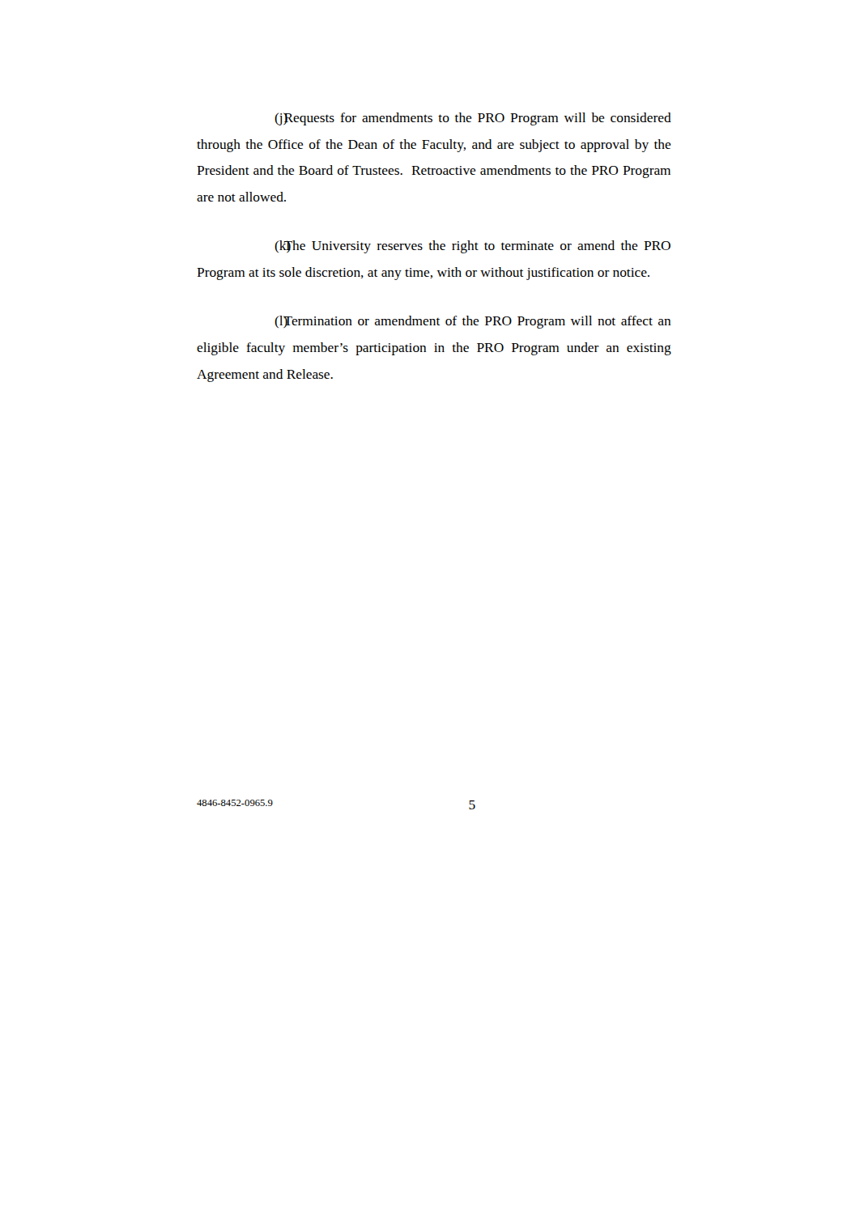(j) Requests for amendments to the PRO Program will be considered through the Office of the Dean of the Faculty, and are subject to approval by the President and the Board of Trustees. Retroactive amendments to the PRO Program are not allowed.
(k) The University reserves the right to terminate or amend the PRO Program at its sole discretion, at any time, with or without justification or notice.
(l) Termination or amendment of the PRO Program will not affect an eligible faculty member’s participation in the PRO Program under an existing Agreement and Release.
4846-8452-0965.9
5